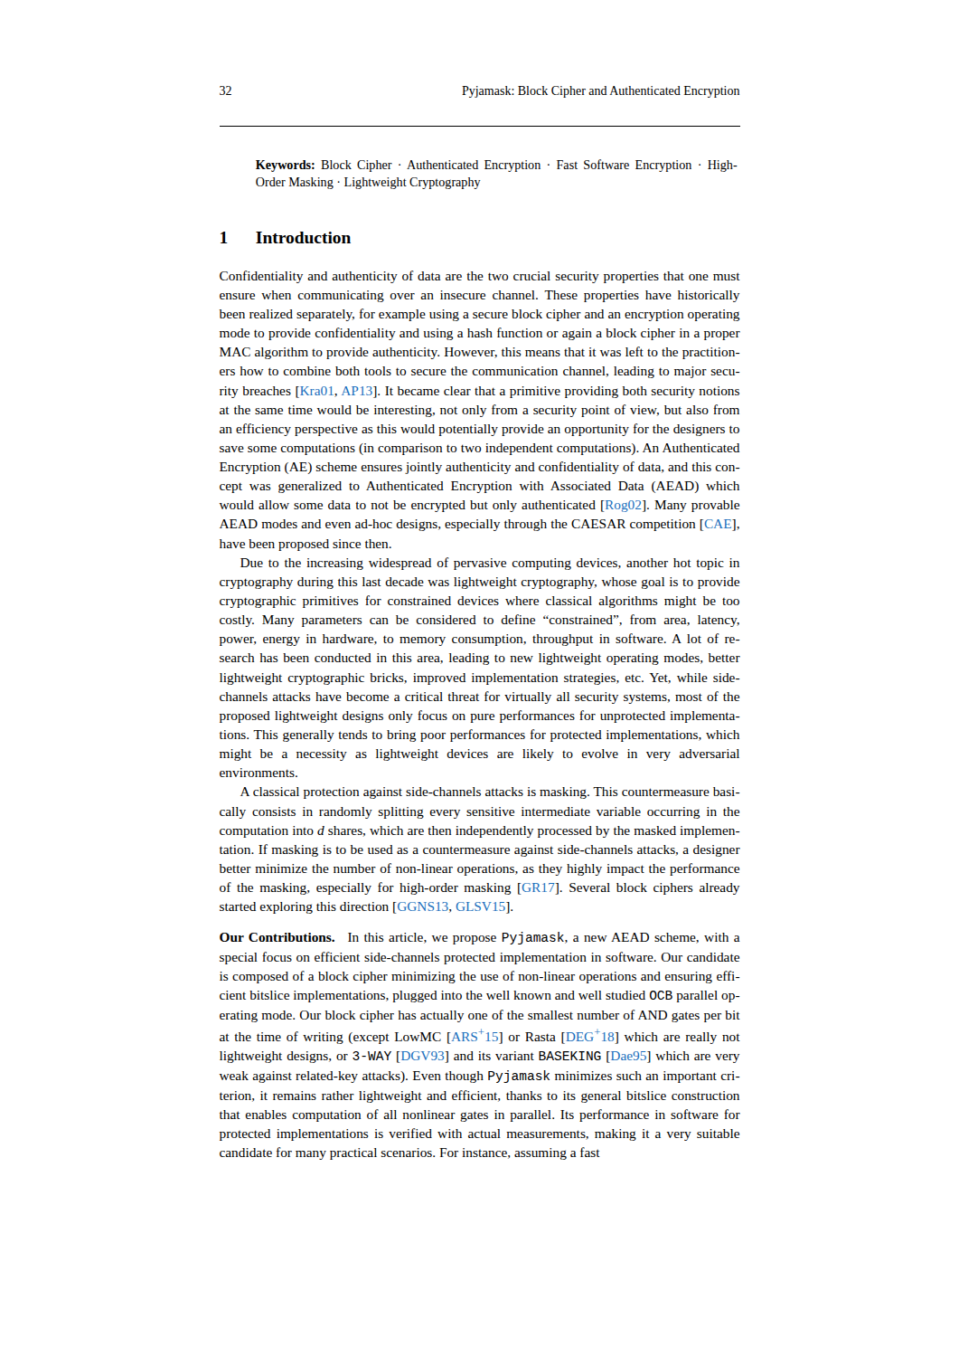32
Pyjamask: Block Cipher and Authenticated Encryption
Keywords: Block Cipher · Authenticated Encryption · Fast Software Encryption · High-Order Masking · Lightweight Cryptography
1 Introduction
Confidentiality and authenticity of data are the two crucial security properties that one must ensure when communicating over an insecure channel. These properties have historically been realized separately, for example using a secure block cipher and an encryption operating mode to provide confidentiality and using a hash function or again a block cipher in a proper MAC algorithm to provide authenticity. However, this means that it was left to the practitioners how to combine both tools to secure the communication channel, leading to major security breaches [Kra01, AP13]. It became clear that a primitive providing both security notions at the same time would be interesting, not only from a security point of view, but also from an efficiency perspective as this would potentially provide an opportunity for the designers to save some computations (in comparison to two independent computations). An Authenticated Encryption (AE) scheme ensures jointly authenticity and confidentiality of data, and this concept was generalized to Authenticated Encryption with Associated Data (AEAD) which would allow some data to not be encrypted but only authenticated [Rog02]. Many provable AEAD modes and even ad-hoc designs, especially through the CAESAR competition [CAE], have been proposed since then.
Due to the increasing widespread of pervasive computing devices, another hot topic in cryptography during this last decade was lightweight cryptography, whose goal is to provide cryptographic primitives for constrained devices where classical algorithms might be too costly. Many parameters can be considered to define “constrained”, from area, latency, power, energy in hardware, to memory consumption, throughput in software. A lot of research has been conducted in this area, leading to new lightweight operating modes, better lightweight cryptographic bricks, improved implementation strategies, etc. Yet, while side-channels attacks have become a critical threat for virtually all security systems, most of the proposed lightweight designs only focus on pure performances for unprotected implementations. This generally tends to bring poor performances for protected implementations, which might be a necessity as lightweight devices are likely to evolve in very adversarial environments.
A classical protection against side-channels attacks is masking. This countermeasure basically consists in randomly splitting every sensitive intermediate variable occurring in the computation into d shares, which are then independently processed by the masked implementation. If masking is to be used as a countermeasure against side-channels attacks, a designer better minimize the number of non-linear operations, as they highly impact the performance of the masking, especially for high-order masking [GR17]. Several block ciphers already started exploring this direction [GGNS13, GLSV15].
Our Contributions. In this article, we propose Pyjamask, a new AEAD scheme, with a special focus on efficient side-channels protected implementation in software. Our candidate is composed of a block cipher minimizing the use of non-linear operations and ensuring efficient bitslice implementations, plugged into the well known and well studied OCB parallel operating mode. Our block cipher has actually one of the smallest number of AND gates per bit at the time of writing (except LowMC [ARS+15] or Rasta [DEG+18] which are really not lightweight designs, or 3-WAY [DGV93] and its variant BASEKING [Dae95] which are very weak against related-key attacks). Even though Pyjamask minimizes such an important criterion, it remains rather lightweight and efficient, thanks to its general bitslice construction that enables computation of all nonlinear gates in parallel. Its performance in software for protected implementations is verified with actual measurements, making it a very suitable candidate for many practical scenarios. For instance, assuming a fast